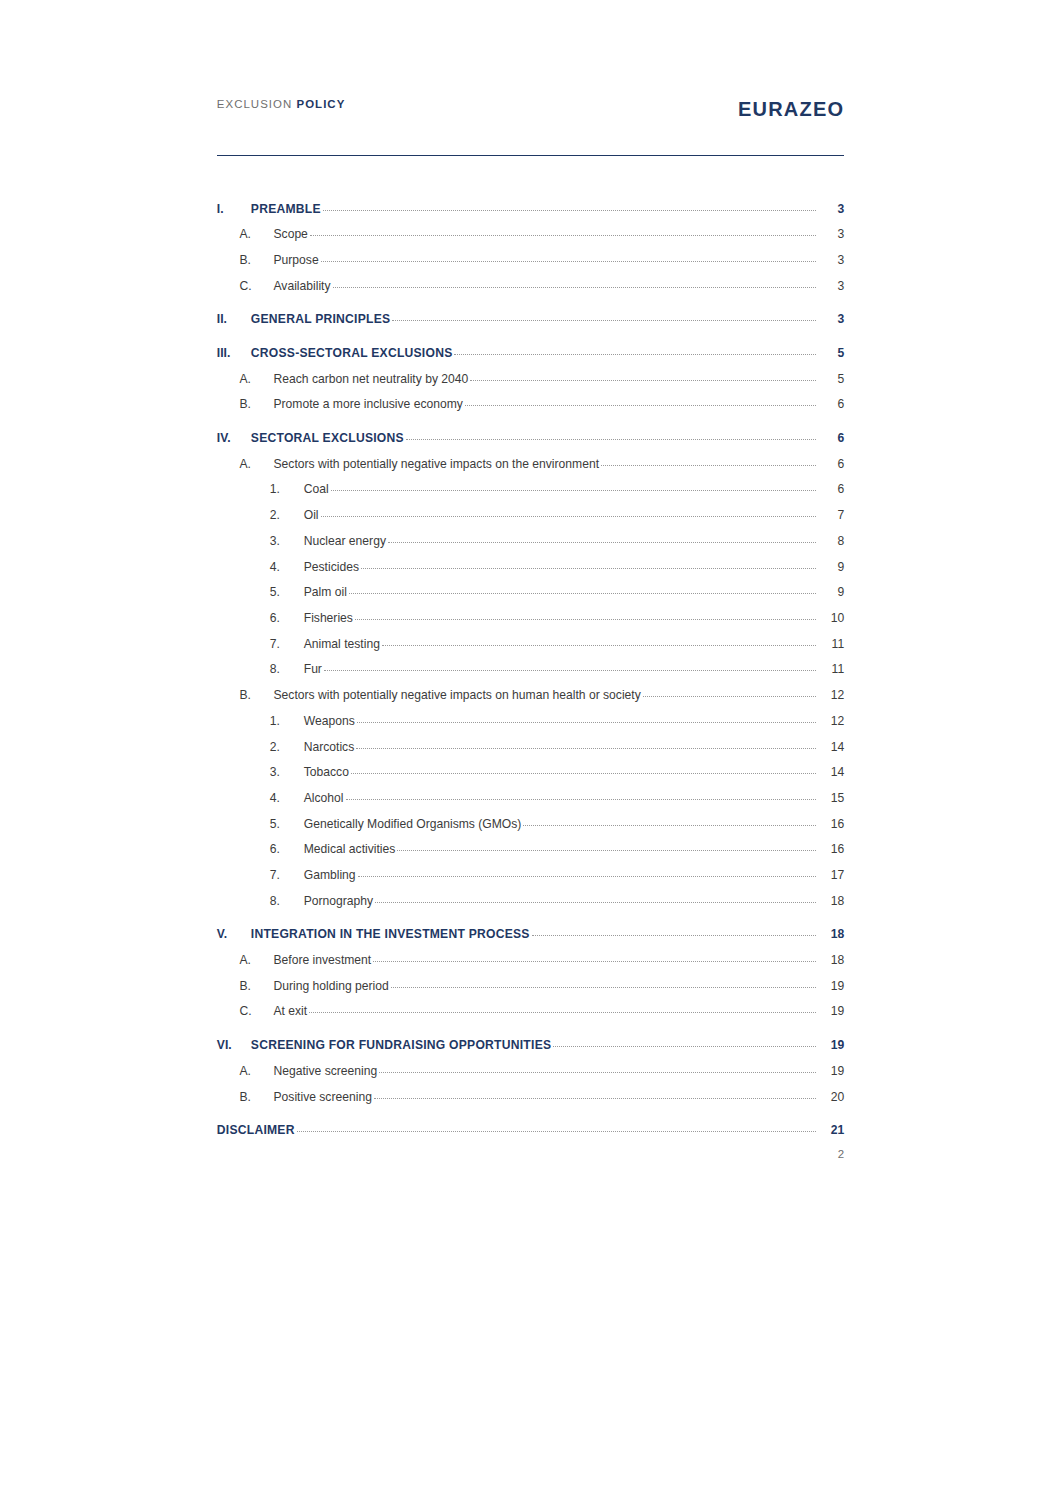EXCLUSION POLICY
EURAZEO
I. PREAMBLE 3
A. Scope 3
B. Purpose 3
C. Availability 3
II. GENERAL PRINCIPLES 3
III. CROSS-SECTORAL EXCLUSIONS 5
A. Reach carbon net neutrality by 2040 5
B. Promote a more inclusive economy 6
IV. SECTORAL EXCLUSIONS 6
A. Sectors with potentially negative impacts on the environment 6
1. Coal 6
2. Oil 7
3. Nuclear energy 8
4. Pesticides 9
5. Palm oil 9
6. Fisheries 10
7. Animal testing 11
8. Fur 11
B. Sectors with potentially negative impacts on human health or society 12
1. Weapons 12
2. Narcotics 14
3. Tobacco 14
4. Alcohol 15
5. Genetically Modified Organisms (GMOs) 16
6. Medical activities 16
7. Gambling 17
8. Pornography 18
V. INTEGRATION IN THE INVESTMENT PROCESS 18
A. Before investment 18
B. During holding period 19
C. At exit 19
VI. SCREENING FOR FUNDRAISING OPPORTUNITIES 19
A. Negative screening 19
B. Positive screening 20
DISCLAIMER 21
2